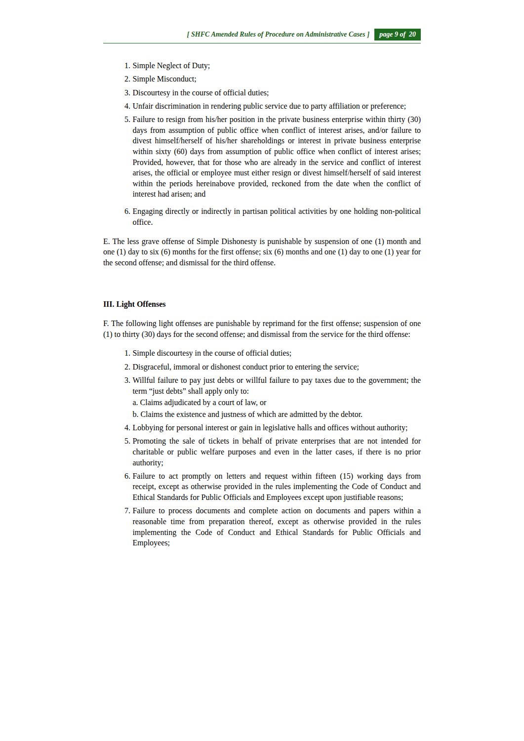[ SHFC Amended Rules of Procedure on Administrative Cases ]
page 9 of 20
1. Simple Neglect of Duty;
2. Simple Misconduct;
3. Discourtesy in the course of official duties;
4. Unfair discrimination in rendering public service due to party affiliation or preference;
5. Failure to resign from his/her position in the private business enterprise within thirty (30) days from assumption of public office when conflict of interest arises, and/or failure to divest himself/herself of his/her shareholdings or interest in private business enterprise within sixty (60) days from assumption of public office when conflict of interest arises; Provided, however, that for those who are already in the service and conflict of interest arises, the official or employee must either resign or divest himself/herself of said interest within the periods hereinabove provided, reckoned from the date when the conflict of interest had arisen; and
6. Engaging directly or indirectly in partisan political activities by one holding non-political office.
E. The less grave offense of Simple Dishonesty is punishable by suspension of one (1) month and one (1) day to six (6) months for the first offense; six (6) months and one (1) day to one (1) year for the second offense; and dismissal for the third offense.
III. Light Offenses
F. The following light offenses are punishable by reprimand for the first offense; suspension of one (1) to thirty (30) days for the second offense; and dismissal from the service for the third offense:
1. Simple discourtesy in the course of official duties;
2. Disgraceful, immoral or dishonest conduct prior to entering the service;
3. Willful failure to pay just debts or willful failure to pay taxes due to the government; the term “just debts” shall apply only to: a. Claims adjudicated by a court of law, or b. Claims the existence and justness of which are admitted by the debtor.
4. Lobbying for personal interest or gain in legislative halls and offices without authority;
5. Promoting the sale of tickets in behalf of private enterprises that are not intended for charitable or public welfare purposes and even in the latter cases, if there is no prior authority;
6. Failure to act promptly on letters and request within fifteen (15) working days from receipt, except as otherwise provided in the rules implementing the Code of Conduct and Ethical Standards for Public Officials and Employees except upon justifiable reasons;
7. Failure to process documents and complete action on documents and papers within a reasonable time from preparation thereof, except as otherwise provided in the rules implementing the Code of Conduct and Ethical Standards for Public Officials and Employees;